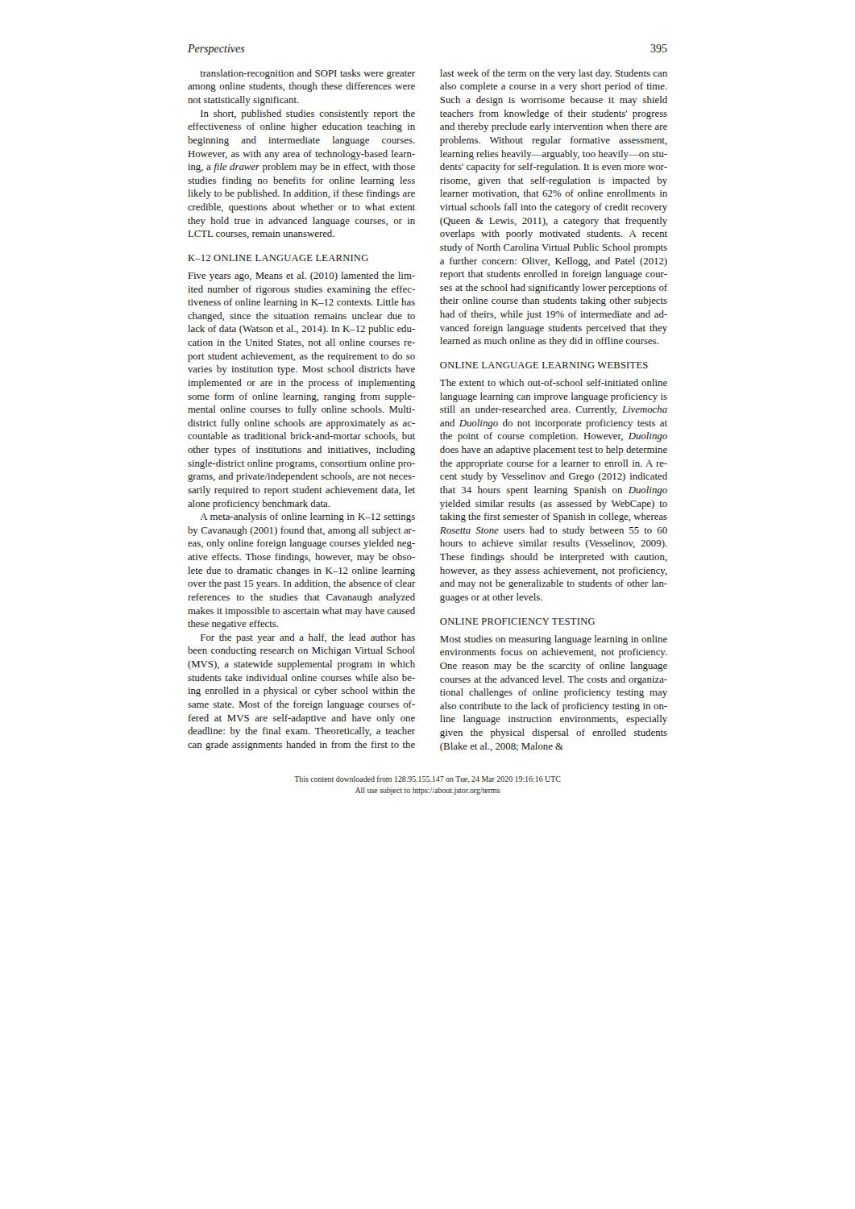Perspectives 395
translation-recognition and SOPI tasks were greater among online students, though these differences were not statistically significant.
In short, published studies consistently report the effectiveness of online higher education teaching in beginning and intermediate language courses. However, as with any area of technology-based learning, a file drawer problem may be in effect, with those studies finding no benefits for online learning less likely to be published. In addition, if these findings are credible, questions about whether or to what extent they hold true in advanced language courses, or in LCTL courses, remain unanswered.
K–12 Online Language Learning
Five years ago, Means et al. (2010) lamented the limited number of rigorous studies examining the effectiveness of online learning in K–12 contexts. Little has changed, since the situation remains unclear due to lack of data (Watson et al., 2014). In K–12 public education in the United States, not all online courses report student achievement, as the requirement to do so varies by institution type. Most school districts have implemented or are in the process of implementing some form of online learning, ranging from supplemental online courses to fully online schools. Multi-district fully online schools are approximately as accountable as traditional brick-and-mortar schools, but other types of institutions and initiatives, including single-district online programs, consortium online programs, and private/independent schools, are not necessarily required to report student achievement data, let alone proficiency benchmark data.
A meta-analysis of online learning in K–12 settings by Cavanaugh (2001) found that, among all subject areas, only online foreign language courses yielded negative effects. Those findings, however, may be obsolete due to dramatic changes in K–12 online learning over the past 15 years. In addition, the absence of clear references to the studies that Cavanaugh analyzed makes it impossible to ascertain what may have caused these negative effects.
For the past year and a half, the lead author has been conducting research on Michigan Virtual School (MVS), a statewide supplemental program in which students take individual online courses while also being enrolled in a physical or cyber school within the same state. Most of the foreign language courses offered at MVS are self-adaptive and have only one deadline: by the final exam. Theoretically, a teacher can grade assignments handed in from the first to the last week of the term on the very last day. Students can also complete a course in a very short period of time. Such a design is worrisome because it may shield teachers from knowledge of their students' progress and thereby preclude early intervention when there are problems. Without regular formative assessment, learning relies heavily—arguably, too heavily—on students' capacity for self-regulation. It is even more worrisome, given that self-regulation is impacted by learner motivation, that 62% of online enrollments in virtual schools fall into the category of credit recovery (Queen & Lewis, 2011), a category that frequently overlaps with poorly motivated students. A recent study of North Carolina Virtual Public School prompts a further concern: Oliver, Kellogg, and Patel (2012) report that students enrolled in foreign language courses at the school had significantly lower perceptions of their online course than students taking other subjects had of theirs, while just 19% of intermediate and advanced foreign language students perceived that they learned as much online as they did in offline courses.
Online Language Learning Websites
The extent to which out-of-school self-initiated online language learning can improve language proficiency is still an under-researched area. Currently, Livemocha and Duolingo do not incorporate proficiency tests at the point of course completion. However, Duolingo does have an adaptive placement test to help determine the appropriate course for a learner to enroll in. A recent study by Vesselinov and Grego (2012) indicated that 34 hours spent learning Spanish on Duolingo yielded similar results (as assessed by WebCape) to taking the first semester of Spanish in college, whereas Rosetta Stone users had to study between 55 to 60 hours to achieve similar results (Vesselinov, 2009). These findings should be interpreted with caution, however, as they assess achievement, not proficiency, and may not be generalizable to students of other languages or at other levels.
Online Proficiency Testing
Most studies on measuring language learning in online environments focus on achievement, not proficiency. One reason may be the scarcity of online language courses at the advanced level. The costs and organizational challenges of online proficiency testing may also contribute to the lack of proficiency testing in online language instruction environments, especially given the physical dispersal of enrolled students (Blake et al., 2008; Malone &
This content downloaded from 128.95.155.147 on Tue, 24 Mar 2020 19:16:16 UTC
All use subject to https://about.jstor.org/terms